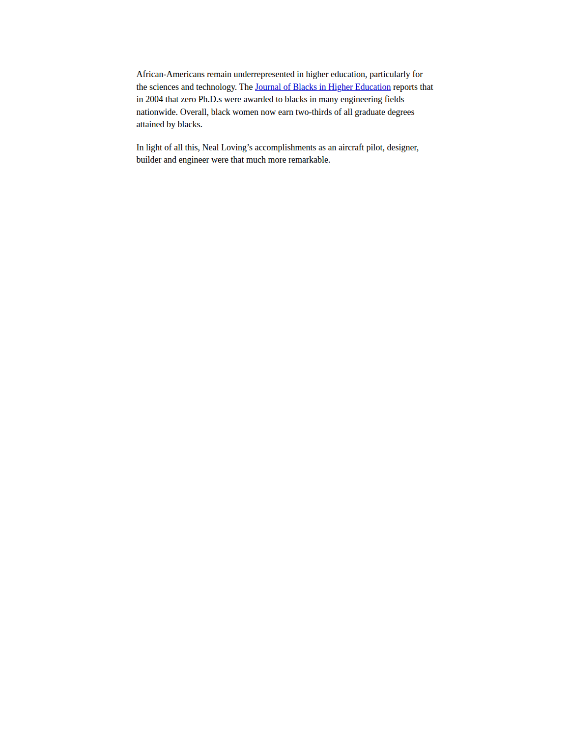African-Americans remain underrepresented in higher education, particularly for the sciences and technology. The Journal of Blacks in Higher Education reports that in 2004 that zero Ph.D.s were awarded to blacks in many engineering fields nationwide. Overall, black women now earn two-thirds of all graduate degrees attained by blacks.
In light of all this, Neal Loving’s accomplishments as an aircraft pilot, designer, builder and engineer were that much more remarkable.